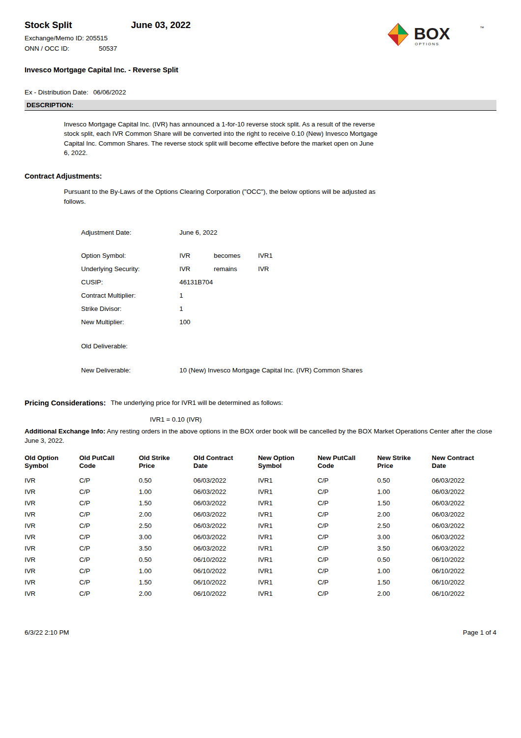Stock Split
June 03, 2022
Exchange/Memo ID: 205515
ONN / OCC ID:50537
Invesco Mortgage Capital Inc. - Reverse Split
Ex - Distribution Date:06/06/2022
DESCRIPTION:
Invesco Mortgage Capital Inc. (IVR) has announced a 1-for-10 reverse stock split. As a result of the reverse stock split, each IVR Common Share will be converted into the right to receive 0.10 (New) Invesco Mortgage Capital Inc. Common Shares. The reverse stock split will become effective before the market open on June 6, 2022.
Contract Adjustments:
Pursuant to the By-Laws of the Options Clearing Corporation ("OCC"), the below options will be adjusted as follows.
| Adjustment Date: | June 6, 2022 |
| Option Symbol: | IVR | becomes | IVR1 |
| Underlying Security: | IVR | remains | IVR |
| CUSIP: | 46131B704 |
| Contract Multiplier: | 1 |
| Strike Divisor: | 1 |
| New Multiplier: | 100 |
| Old Deliverable: | |
| New Deliverable: | 10 (New) Invesco Mortgage Capital Inc. (IVR) Common Shares |
Pricing Considerations: The underlying price for IVR1 will be determined as follows:
IVR1 = 0.10 (IVR)
Additional Exchange Info: Any resting orders in the above options in the BOX order book will be cancelled by the BOX Market Operations Center after the close June 3, 2022.
| Old Option Symbol | Old PutCall Code | Old Strike Price | Old Contract Date | New Option Symbol | New PutCall Code | New Strike Price | New Contract Date |
| --- | --- | --- | --- | --- | --- | --- | --- |
| IVR | C/P | 0.50 | 06/03/2022 | IVR1 | C/P | 0.50 | 06/03/2022 |
| IVR | C/P | 1.00 | 06/03/2022 | IVR1 | C/P | 1.00 | 06/03/2022 |
| IVR | C/P | 1.50 | 06/03/2022 | IVR1 | C/P | 1.50 | 06/03/2022 |
| IVR | C/P | 2.00 | 06/03/2022 | IVR1 | C/P | 2.00 | 06/03/2022 |
| IVR | C/P | 2.50 | 06/03/2022 | IVR1 | C/P | 2.50 | 06/03/2022 |
| IVR | C/P | 3.00 | 06/03/2022 | IVR1 | C/P | 3.00 | 06/03/2022 |
| IVR | C/P | 3.50 | 06/03/2022 | IVR1 | C/P | 3.50 | 06/03/2022 |
| IVR | C/P | 0.50 | 06/10/2022 | IVR1 | C/P | 0.50 | 06/10/2022 |
| IVR | C/P | 1.00 | 06/10/2022 | IVR1 | C/P | 1.00 | 06/10/2022 |
| IVR | C/P | 1.50 | 06/10/2022 | IVR1 | C/P | 1.50 | 06/10/2022 |
| IVR | C/P | 2.00 | 06/10/2022 | IVR1 | C/P | 2.00 | 06/10/2022 |
6/3/22 2:10 PM Page 1 of 4